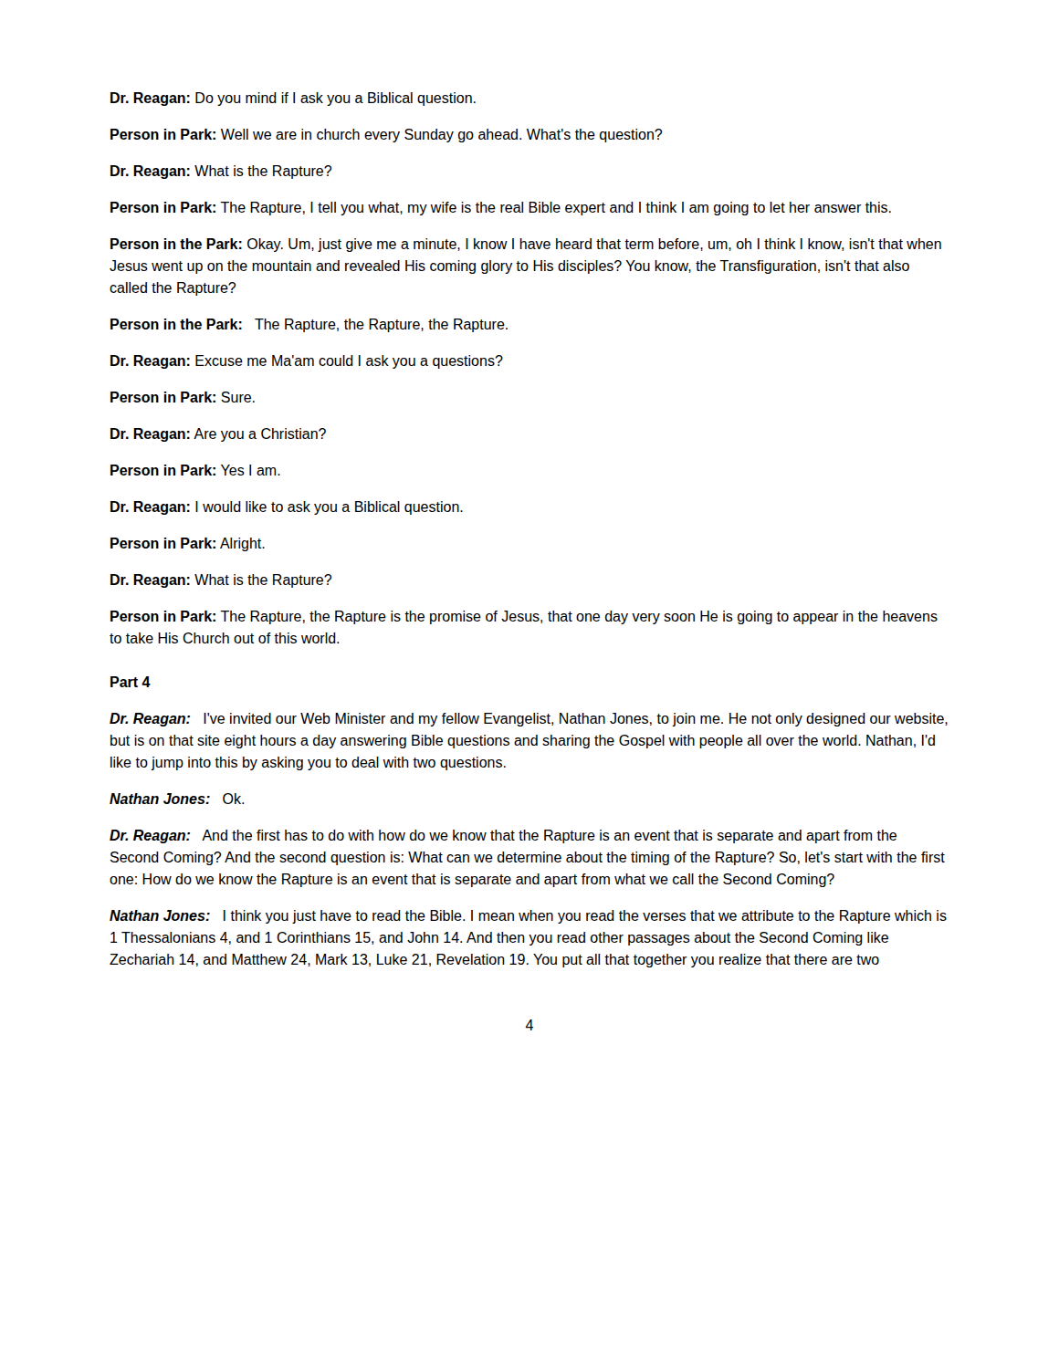Dr. Reagan: Do you mind if I ask you a Biblical question.
Person in Park: Well we are in church every Sunday go ahead. What's the question?
Dr. Reagan: What is the Rapture?
Person in Park: The Rapture, I tell you what, my wife is the real Bible expert and I think I am going to let her answer this.
Person in the Park: Okay. Um, just give me a minute, I know I have heard that term before, um, oh I think I know, isn't that when Jesus went up on the mountain and revealed His coming glory to His disciples? You know, the Transfiguration, isn't that also called the Rapture?
Person in the Park: The Rapture, the Rapture, the Rapture.
Dr. Reagan: Excuse me Ma'am could I ask you a questions?
Person in Park: Sure.
Dr. Reagan: Are you a Christian?
Person in Park: Yes I am.
Dr. Reagan: I would like to ask you a Biblical question.
Person in Park: Alright.
Dr. Reagan: What is the Rapture?
Person in Park: The Rapture, the Rapture is the promise of Jesus, that one day very soon He is going to appear in the heavens to take His Church out of this world.
Part 4
Dr. Reagan: I've invited our Web Minister and my fellow Evangelist, Nathan Jones, to join me. He not only designed our website, but is on that site eight hours a day answering Bible questions and sharing the Gospel with people all over the world. Nathan, I'd like to jump into this by asking you to deal with two questions.
Nathan Jones: Ok.
Dr. Reagan: And the first has to do with how do we know that the Rapture is an event that is separate and apart from the Second Coming? And the second question is: What can we determine about the timing of the Rapture? So, let's start with the first one: How do we know the Rapture is an event that is separate and apart from what we call the Second Coming?
Nathan Jones: I think you just have to read the Bible. I mean when you read the verses that we attribute to the Rapture which is 1 Thessalonians 4, and 1 Corinthians 15, and John 14. And then you read other passages about the Second Coming like Zechariah 14, and Matthew 24, Mark 13, Luke 21, Revelation 19. You put all that together you realize that there are two
4